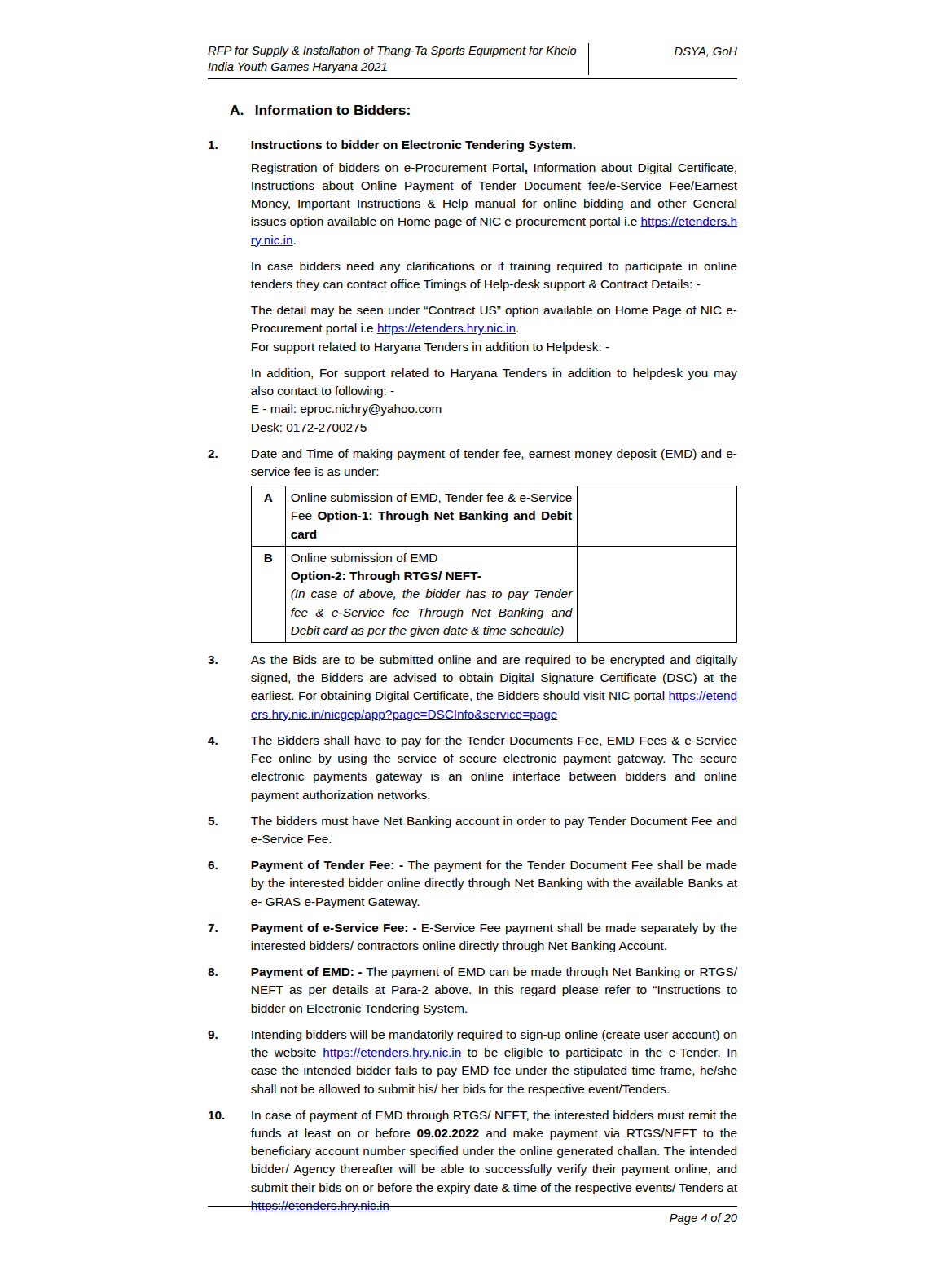RFP for Supply & Installation of Thang-Ta Sports Equipment for Khelo India Youth Games Haryana 2021
DSYA, GoH
A. Information to Bidders:
1. Instructions to bidder on Electronic Tendering System.
Registration of bidders on e-Procurement Portal, Information about Digital Certificate, Instructions about Online Payment of Tender Document fee/e-Service Fee/Earnest Money, Important Instructions & Help manual for online bidding and other General issues option available on Home page of NIC e-procurement portal i.e https://etenders.hry.nic.in.
In case bidders need any clarifications or if training required to participate in online tenders they can contact office Timings of Help-desk support & Contract Details: -
The detail may be seen under “Contract US” option available on Home Page of NIC e-Procurement portal i.e https://etenders.hry.nic.in.
For support related to Haryana Tenders in addition to Helpdesk: -
In addition, For support related to Haryana Tenders in addition to helpdesk you may also contact to following: -
E - mail: eproc.nichry@yahoo.com
Desk: 0172-2700275
2. Date and Time of making payment of tender fee, earnest money deposit (EMD) and e-service fee is as under:
| A | Online submission of EMD, Tender fee & e-Service Fee Option-1: Through Net Banking and Debit card | |
| B | Online submission of EMD Option-2: Through RTGS/ NEFT- (In case of above, the bidder has to pay Tender fee & e-Service fee Through Net Banking and Debit card as per the given date & time schedule) | |
3. As the Bids are to be submitted online and are required to be encrypted and digitally signed, the Bidders are advised to obtain Digital Signature Certificate (DSC) at the earliest. For obtaining Digital Certificate, the Bidders should visit NIC portal https://etenders.hry.nic.in/nicgep/app?page=DSCInfo&service=page
4. The Bidders shall have to pay for the Tender Documents Fee, EMD Fees & e-Service Fee online by using the service of secure electronic payment gateway. The secure electronic payments gateway is an online interface between bidders and online payment authorization networks.
5. The bidders must have Net Banking account in order to pay Tender Document Fee and e-Service Fee.
6. Payment of Tender Fee: - The payment for the Tender Document Fee shall be made by the interested bidder online directly through Net Banking with the available Banks at e- GRAS e-Payment Gateway.
7. Payment of e-Service Fee: - E-Service Fee payment shall be made separately by the interested bidders/ contractors online directly through Net Banking Account.
8. Payment of EMD: - The payment of EMD can be made through Net Banking or RTGS/ NEFT as per details at Para-2 above. In this regard please refer to “Instructions to bidder on Electronic Tendering System.
9. Intending bidders will be mandatorily required to sign-up online (create user account) on the website https://etenders.hry.nic.in to be eligible to participate in the e-Tender. In case the intended bidder fails to pay EMD fee under the stipulated time frame, he/she shall not be allowed to submit his/ her bids for the respective event/Tenders.
10. In case of payment of EMD through RTGS/ NEFT, the interested bidders must remit the funds at least on or before 09.02.2022 and make payment via RTGS/NEFT to the beneficiary account number specified under the online generated challan. The intended bidder/ Agency thereafter will be able to successfully verify their payment online, and submit their bids on or before the expiry date & time of the respective events/ Tenders at https://etenders.hry.nic.in
Page 4 of 20